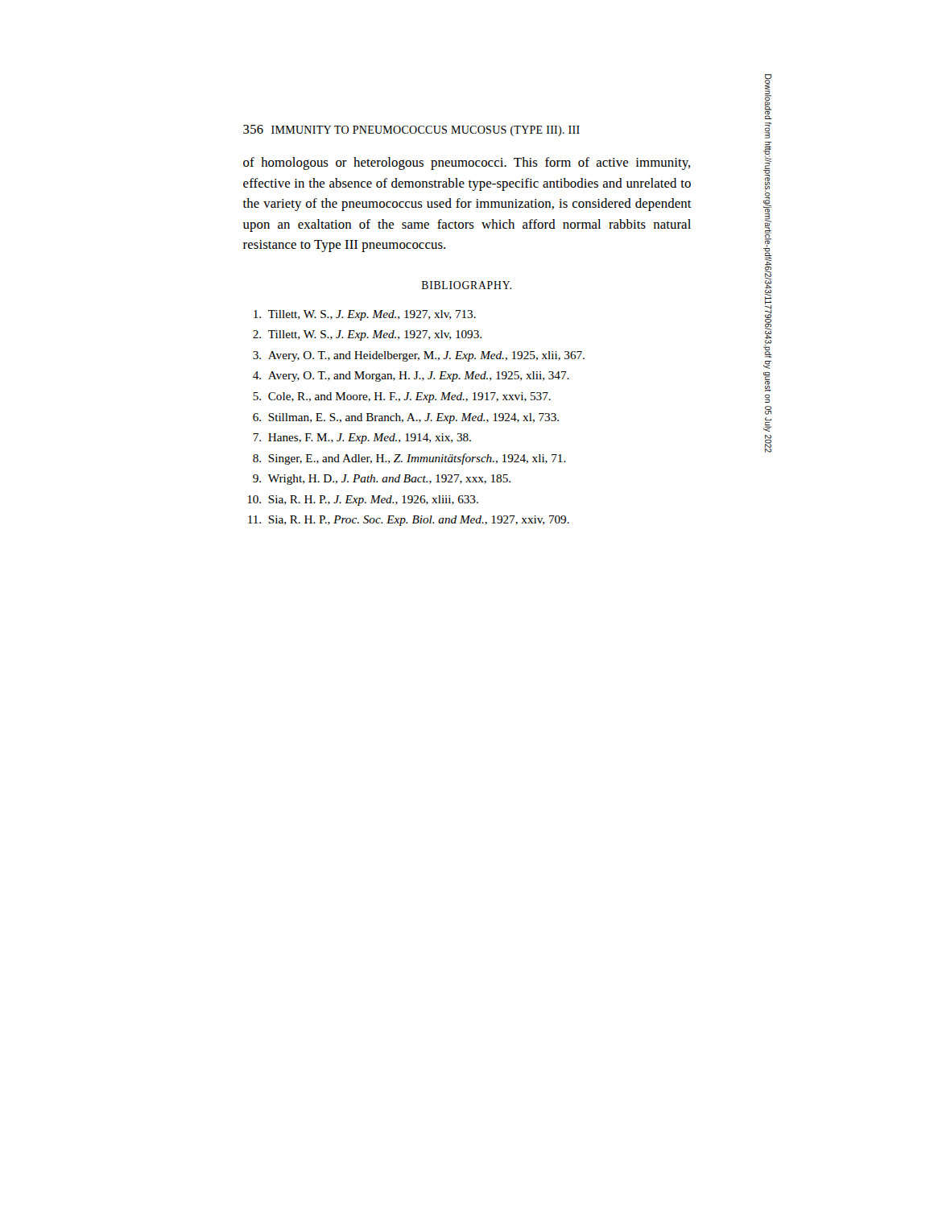Downloaded from http://rupress.org/jem/article-pdf/46/2/343/1177906/343.pdf by guest on 05 July 2022
356 immunity to pneumococcus mucosus (type iii). iii
of homologous or heterologous pneumococci. This form of active immunity, effective in the absence of demonstrable type-specific antibodies and unrelated to the variety of the pneumococcus used for immunization, is considered dependent upon an exaltation of the same factors which afford normal rabbits natural resistance to Type III pneumococcus.
BIBLIOGRAPHY.
1. Tillett, W. S., J. Exp. Med., 1927, xlv, 713.
2. Tillett, W. S., J. Exp. Med., 1927, xlv, 1093.
3. Avery, O. T., and Heidelberger, M., J. Exp. Med., 1925, xlii, 367.
4. Avery, O. T., and Morgan, H. J., J. Exp. Med., 1925, xlii, 347.
5. Cole, R., and Moore, H. F., J. Exp. Med., 1917, xxvi, 537.
6. Stillman, E. S., and Branch, A., J. Exp. Med., 1924, xl, 733.
7. Hanes, F. M., J. Exp. Med., 1914, xix, 38.
8. Singer, E., and Adler, H., Z. Immunitätsforsch., 1924, xli, 71.
9. Wright, H. D., J. Path. and Bact., 1927, xxx, 185.
10. Sia, R. H. P., J. Exp. Med., 1926, xliii, 633.
11. Sia, R. H. P., Proc. Soc. Exp. Biol. and Med., 1927, xxiv, 709.